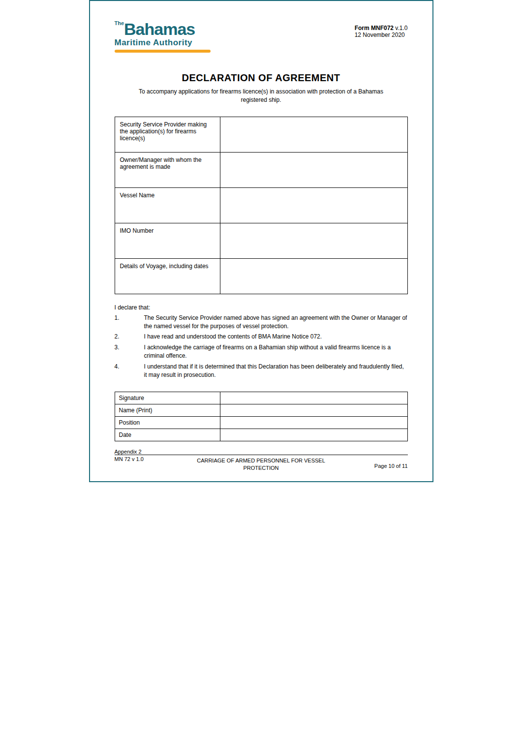The Bahamas
Maritime Authority
Form MNF072 v.1.0
12 November 2020
DECLARATION OF AGREEMENT
To accompany applications for firearms licence(s) in association with protection of a Bahamas registered ship.
| Security Service Provider making the application(s) for firearms licence(s) | |
| Owner/Manager with whom the agreement is made | |
| Vessel Name | |
| IMO Number | |
| Details of Voyage, including dates | |
I declare that:
The Security Service Provider named above has signed an agreement with the Owner or Manager of the named vessel for the purposes of vessel protection.
I have read and understood the contents of BMA Marine Notice 072.
I acknowledge the carriage of firearms on a Bahamian ship without a valid firearms licence is a criminal offence.
I understand that if it is determined that this Declaration has been deliberately and fraudulently filed, it may result in prosecution.
| Signature | |
| Name (Print) | |
| Position | |
| Date | |
Appendix 2
MN 72 v 1.0
CARRIAGE OF ARMED PERSONNEL FOR VESSEL PROTECTION
Page 10 of 11